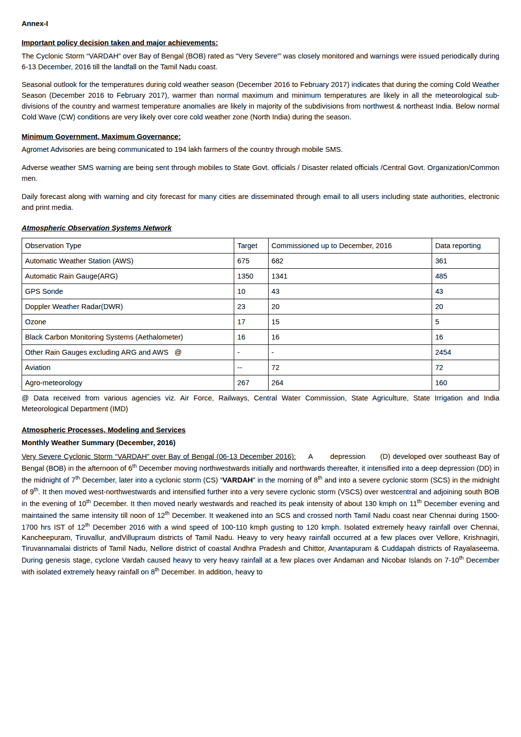Annex-I
Important policy decision taken and major achievements:
The Cyclonic Storm “VARDAH” over Bay of Bengal (BOB) rated as “Very Severe”’ was closely monitored and warnings were issued periodically during 6-13 December, 2016 till the landfall on the Tamil Nadu coast.
Seasonal outlook for the temperatures during cold weather season (December 2016 to February 2017) indicates that during the coming Cold Weather Season (December 2016 to February 2017), warmer than normal maximum and minimum temperatures are likely in all the meteorological sub-divisions of the country and warmest temperature anomalies are likely in majority of the subdivisions from northwest & northeast India. Below normal Cold Wave (CW) conditions are very likely over core cold weather zone (North India) during the season.
Minimum Government, Maximum Governance:
Agromet Advisories are being communicated to 194 lakh farmers of the country through mobile SMS.
Adverse weather SMS warning are being sent through mobiles to State Govt. officials / Disaster related officials /Central Govt. Organization/Common men.
Daily forecast along with warning and city forecast for many cities are disseminated through email to all users including state authorities, electronic and print media.
Atmospheric Observation Systems Network
| Observation Type | Target | Commissioned up to December, 2016 | Data reporting |
| Automatic Weather Station (AWS) | 675 | 682 | 361 |
| Automatic Rain Gauge(ARG) | 1350 | 1341 | 485 |
| GPS Sonde | 10 | 43 | 43 |
| Doppler Weather Radar(DWR) | 23 | 20 | 20 |
| Ozone | 17 | 15 | 5 |
| Black Carbon Monitoring Systems (Aethalometer) | 16 | 16 | 16 |
| Other Rain Gauges excluding ARG and AWS @ | - | - | 2454 |
| Aviation | -- | 72 | 72 |
| Agro-meteorology | 267 | 264 | 160 |
@ Data received from various agencies viz. Air Force, Railways, Central Water Commission, State Agriculture, State Irrigation and India Meteorological Department (IMD)
Atmospheric Processes, Modeling and Services
Monthly Weather Summary (December, 2016)
Very Severe Cyclonic Storm “VARDAH” over Bay of Bengal (06-13 December 2016): A depression (D) developed over southeast Bay of Bengal (BOB) in the afternoon of 6th December moving northwestwards initially and northwards thereafter, it intensified into a deep depression (DD) in the midnight of 7th December, later into a cyclonic storm (CS) “VARDAH” in the morning of 8th and into a severe cyclonic storm (SCS) in the midnight of 9th. It then moved west-northwestwards and intensified further into a very severe cyclonic storm (VSCS) over westcentral and adjoining south BOB in the evening of 10th December. It then moved nearly westwards and reached its peak intensity of about 130 kmph on 11th December evening and maintained the same intensity till noon of 12th December. It weakened into an SCS and crossed north Tamil Nadu coast near Chennai during 1500-1700 hrs IST of 12th December 2016 with a wind speed of 100-110 kmph gusting to 120 kmph. Isolated extremely heavy rainfall over Chennai, Kancheepuram, Tiruvallur, andVillupraum districts of Tamil Nadu. Heavy to very heavy rainfall occurred at a few places over Vellore, Krishnagiri, Tiruvannamalai districts of Tamil Nadu, Nellore district of coastal Andhra Pradesh and Chittor, Anantapuram & Cuddapah districts of Rayalaseema. During genesis stage, cyclone Vardah caused heavy to very heavy rainfall at a few places over Andaman and Nicobar Islands on 7-10th December with isolated extremely heavy rainfall on 8th December. In addition, heavy to